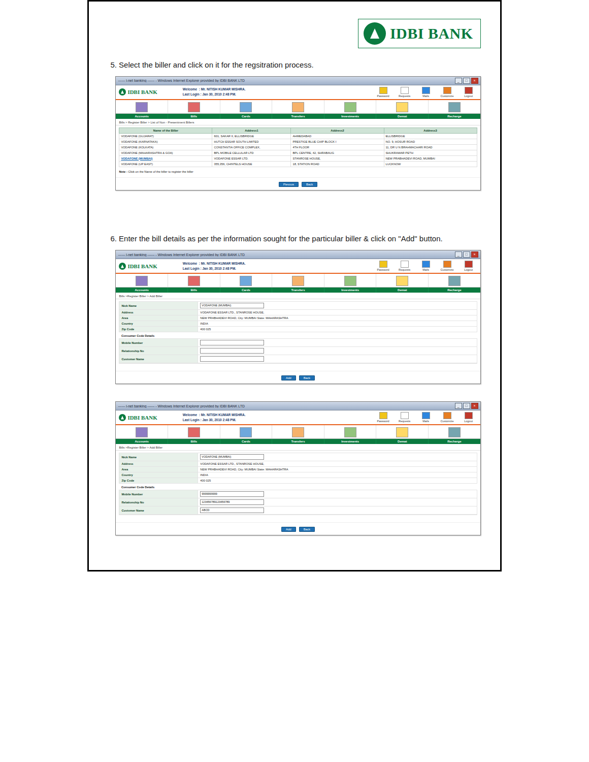IDBI BANK
5. Select the biller and click on it for the regsitration process.
------ i-net banking ------ - Windows Internet Explorer provided by IDBI BANK LTD
_□×
IDBI BANK
Welcome : Mr. NITISH KUMAR MISHRA.
Last Login : Jan 30, 2010 2:48 PM.
Password
Requests
Mails
Customize
Logout
Accounts
Bills
Cards
Transfers
Investments
Demat
Recharge
Bills > Register Biller > List of Non - Presentment Billers
| Name of the Biller | Address1 | Address2 | Address3 |
| --- | --- | --- | --- |
| VODAFONE (GUJARAT) | 601, SAKAR II, ELLISBRIDGE | AHMEDABAD | ELLISBRIDGE |
| VODAFONE (KARNATAKA) | HUTCH ESSAR SOUTH LIMITED | PRESTIGE BLUE CHIP BLOCK I | NO. 9, HOSUR ROAD |
| VODAFONE (KOLKATA) | CONSTANTIA OFFICE COMPLEX, | 4TH FLOOR | 11, DR U N BRAHMACHARI ROAD |
| VODAFONE (MAHARASHTRA & GOA) | BPL MOBILE CELLULAR LTD | BPL CENTRE, 42, SHRABAUG | SHUKRAWAR PETH |
| VODAFONE (MUMBAI) | VODAFONE ESSAR LTD. | STANROSE HOUSE, | NEW PRABHADEVI ROAD, MUMBAI |
| VODAFONE (UP EAST) | 355,356, CHINTELS HOUSE | 18, STATION ROAD | LUCKNOW |
Note : Click on the Name of the biller to register the biller
Pievous Back
6. Enter the bill details as per the information sought for the particular biller & click on "Add" button.
------ i-net banking ------ - Windows Internet Explorer provided by IDBI BANK LTD
_□×
IDBI BANK
Welcome : Mr. NITISH KUMAR MISHRA.
Last Login : Jan 30, 2010 2:48 PM.
Password
Requests
Mails
Customize
Logout
Accounts
Bills
Cards
Transfers
Investments
Demat
Recharge
Bills >Register Biller > Add Biller
| Nick Name | VODAFONE (MUMBAI) |
| Address | VODAFONE ESSAR LTD., STANROSE HOUSE, |
| Area | NEW PRABHADEVI ROAD, City: MUMBAI State: MAHARASHTRA |
| Country | INDIA |
| Zip Code | 400 025 |
| Consumer Code Details |
| Mobile Number | |
| Relationship No | |
| Customer Name | |
Add Back
------ i-net banking ------ - Windows Internet Explorer provided by IDBI BANK LTD
_□×
IDBI BANK
Welcome : Mr. NITISH KUMAR MISHRA.
Last Login : Jan 30, 2010 2:48 PM.
Password
Requests
Mails
Customize
Logout
Accounts
Bills
Cards
Transfers
Investments
Demat
Recharge
Bills >Register Biller > Add Biller
| Nick Name | VODAFONE (MUMBAI) |
| Address | VODAFONE ESSAR LTD., STANROSE HOUSE, |
| Area | NEW PRABHADEVI ROAD, City: MUMBAI State: MAHARASHTRA |
| Country | INDIA |
| Zip Code | 400 025 |
| Consumer Code Details |
| Mobile Number | 9999999999 |
| Relationship No | 123456789123456789 |
| Customer Name | ABCD |
Add Back